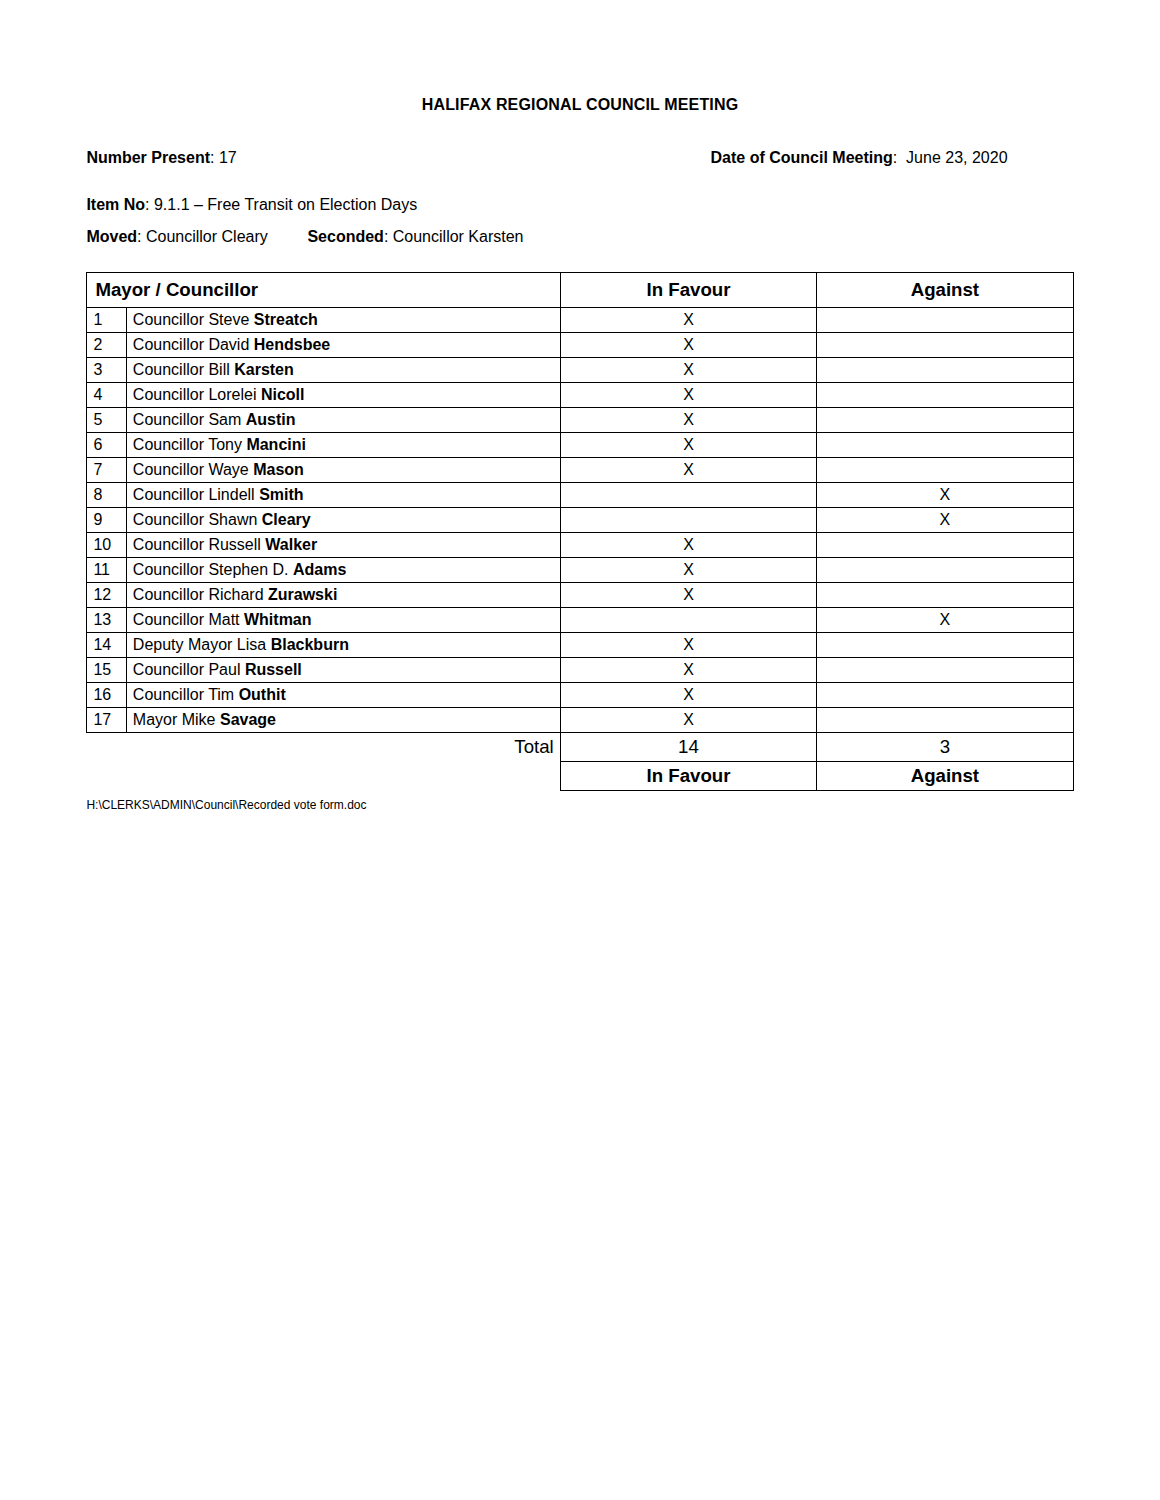HALIFAX REGIONAL COUNCIL MEETING
Number Present: 17 Date of Council Meeting: June 23, 2020
Item No: 9.1.1 – Free Transit on Election Days
Moved: Councillor Cleary Seconded: Councillor Karsten
| Mayor / Councillor | In Favour | Against |
| --- | --- | --- |
| 1 | Councillor Steve Streatch | X | |
| 2 | Councillor David Hendsbee | X | |
| 3 | Councillor Bill Karsten | X | |
| 4 | Councillor Lorelei Nicoll | X | |
| 5 | Councillor Sam Austin | X | |
| 6 | Councillor Tony Mancini | X | |
| 7 | Councillor Waye Mason | X | |
| 8 | Councillor Lindell Smith | | X |
| 9 | Councillor Shawn Cleary | | X |
| 10 | Councillor Russell Walker | X | |
| 11 | Councillor Stephen D. Adams | X | |
| 12 | Councillor Richard Zurawski | X | |
| 13 | Councillor Matt Whitman | | X |
| 14 | Deputy Mayor Lisa Blackburn | X | |
| 15 | Councillor Paul Russell | X | |
| 16 | Councillor Tim Outhit | X | |
| 17 | Mayor Mike Savage | X | |
| Total | 14 | 3 |
| | In Favour | Against |
H:\CLERKS\ADMIN\Council\Recorded vote form.doc